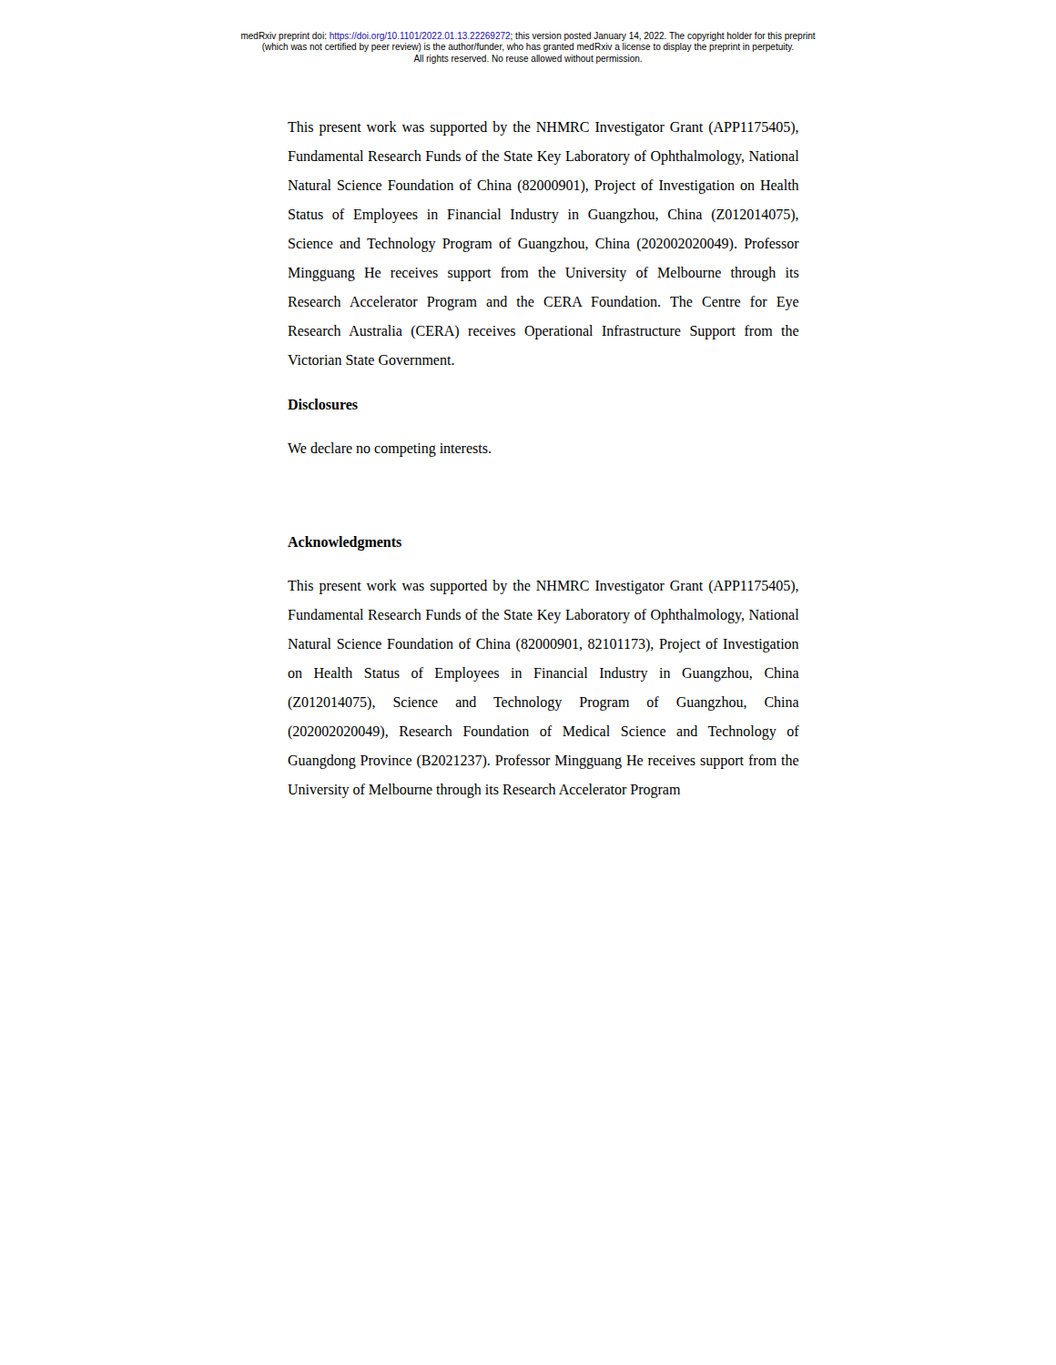medRxiv preprint doi: https://doi.org/10.1101/2022.01.13.22269272; this version posted January 14, 2022. The copyright holder for this preprint
(which was not certified by peer review) is the author/funder, who has granted medRxiv a license to display the preprint in perpetuity.
All rights reserved. No reuse allowed without permission.
This present work was supported by the NHMRC Investigator Grant (APP1175405), Fundamental Research Funds of the State Key Laboratory of Ophthalmology, National Natural Science Foundation of China (82000901), Project of Investigation on Health Status of Employees in Financial Industry in Guangzhou, China (Z012014075), Science and Technology Program of Guangzhou, China (202002020049). Professor Mingguang He receives support from the University of Melbourne through its Research Accelerator Program and the CERA Foundation. The Centre for Eye Research Australia (CERA) receives Operational Infrastructure Support from the Victorian State Government.
Disclosures
We declare no competing interests.
Acknowledgments
This present work was supported by the NHMRC Investigator Grant (APP1175405), Fundamental Research Funds of the State Key Laboratory of Ophthalmology, National Natural Science Foundation of China (82000901, 82101173), Project of Investigation on Health Status of Employees in Financial Industry in Guangzhou, China (Z012014075), Science and Technology Program of Guangzhou, China (202002020049), Research Foundation of Medical Science and Technology of Guangdong Province (B2021237). Professor Mingguang He receives support from the University of Melbourne through its Research Accelerator Program